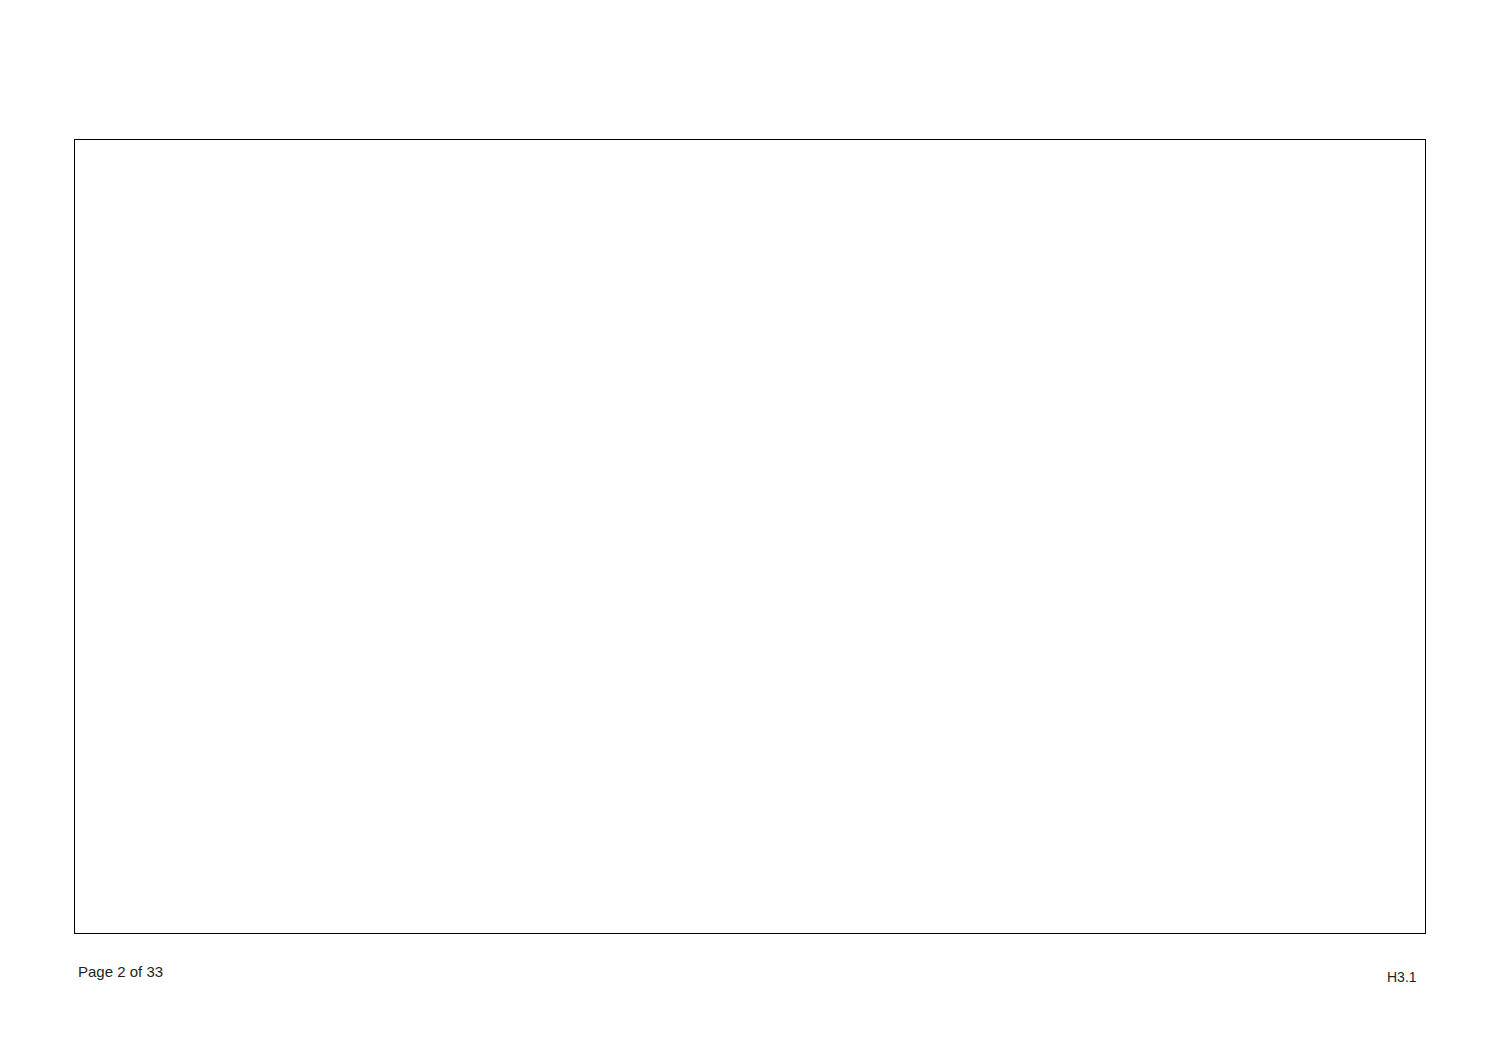Page 2 of 33
H3.1